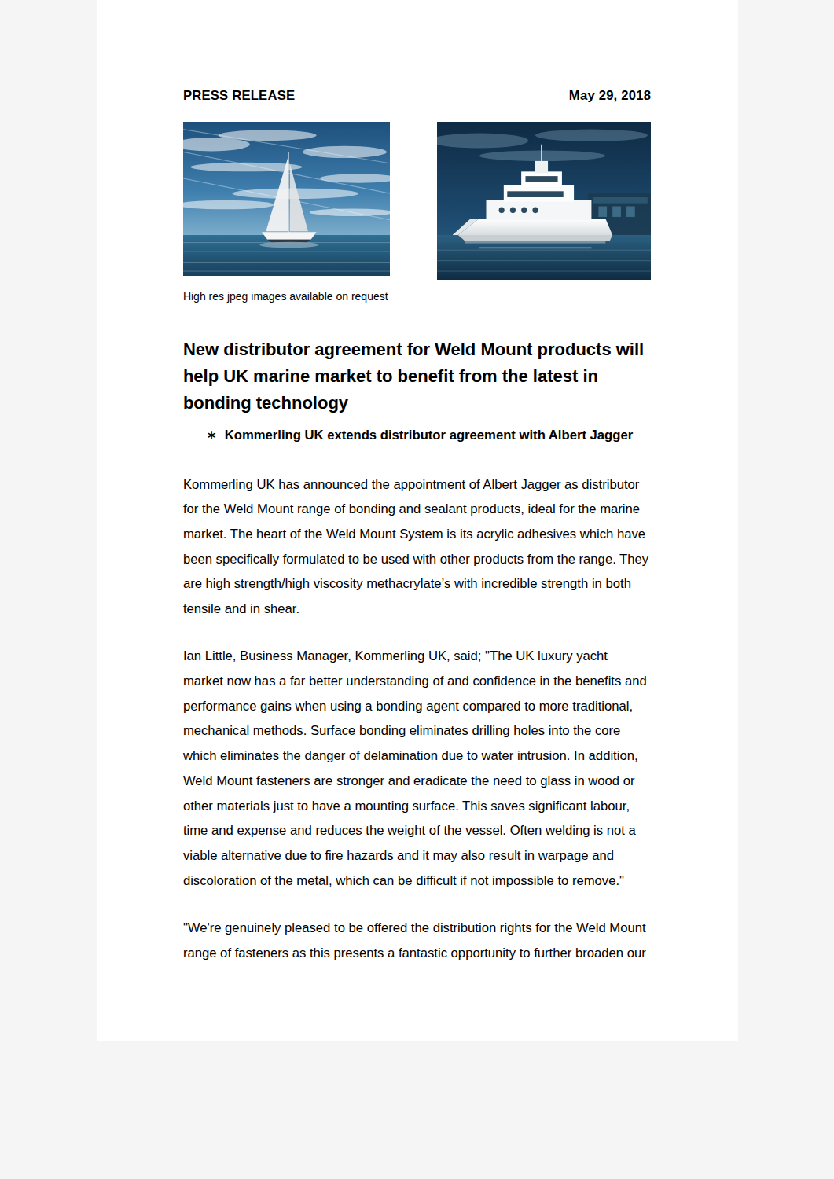PRESS RELEASE May 29, 2018
High res jpeg images available on request
New distributor agreement for Weld Mount products will help UK marine market to benefit from the latest in bonding technology
Kommerling UK extends distributor agreement with Albert Jagger
Kommerling UK has announced the appointment of Albert Jagger as distributor for the Weld Mount range of bonding and sealant products, ideal for the marine market. The heart of the Weld Mount System is its acrylic adhesives which have been specifically formulated to be used with other products from the range. They are high strength/high viscosity methacrylate’s with incredible strength in both tensile and in shear.
Ian Little, Business Manager, Kommerling UK, said; "The UK luxury yacht market now has a far better understanding of and confidence in the benefits and performance gains when using a bonding agent compared to more traditional, mechanical methods. Surface bonding eliminates drilling holes into the core which eliminates the danger of delamination due to water intrusion. In addition, Weld Mount fasteners are stronger and eradicate the need to glass in wood or other materials just to have a mounting surface. This saves significant labour, time and expense and reduces the weight of the vessel. Often welding is not a viable alternative due to fire hazards and it may also result in warpage and discoloration of the metal, which can be difficult if not impossible to remove."
"We're genuinely pleased to be offered the distribution rights for the Weld Mount range of fasteners as this presents a fantastic opportunity to further broaden our